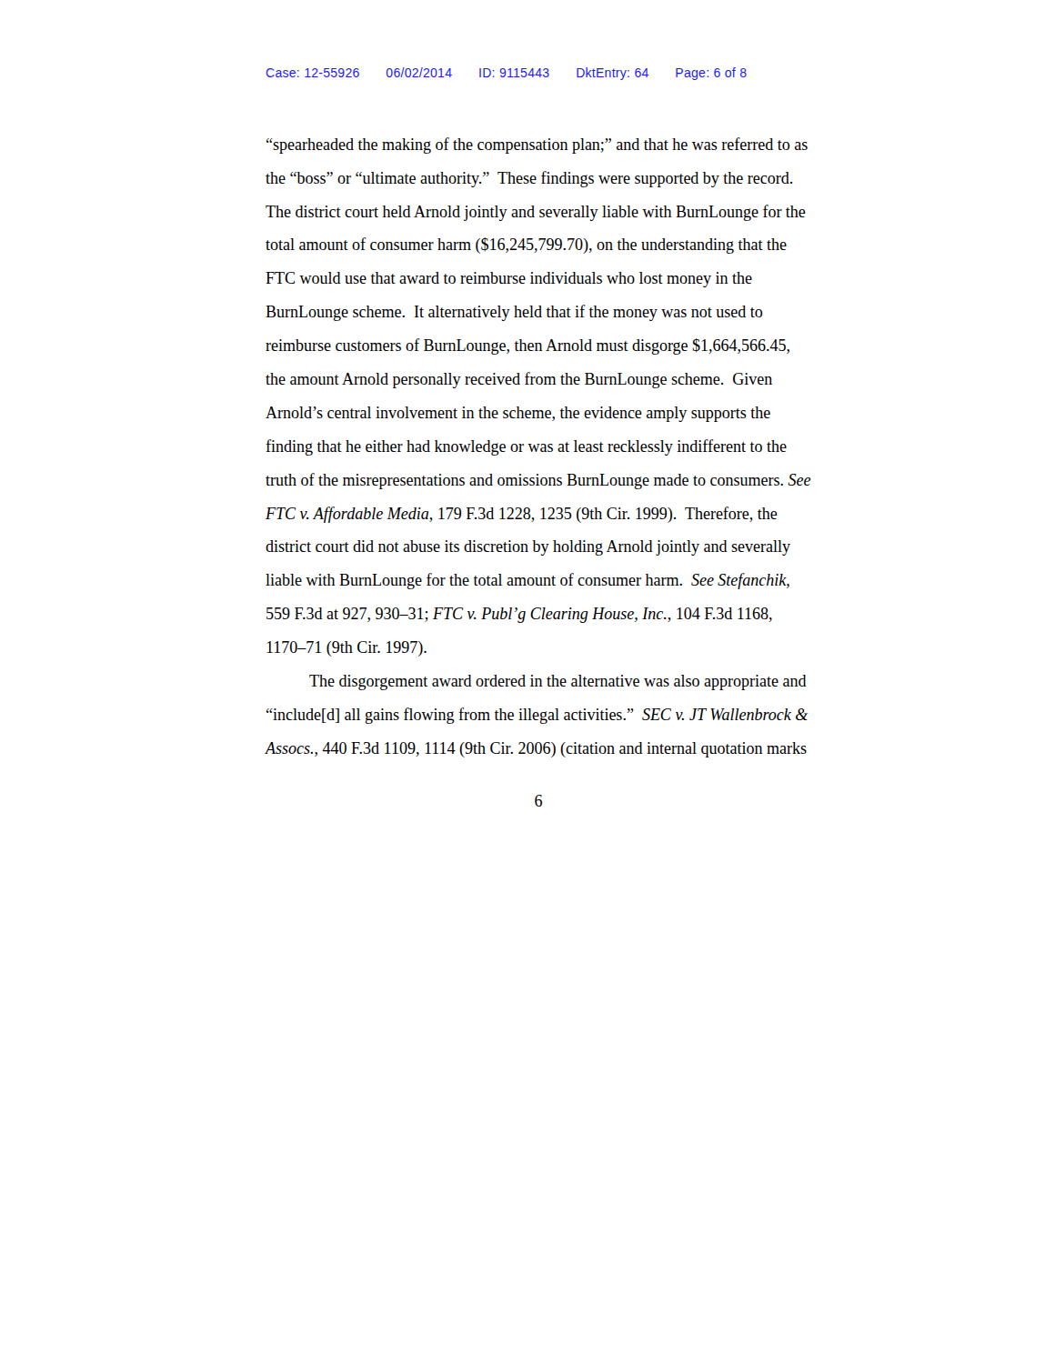Case: 12-5592606/02/2014 ID: 9115443 DktEntry: 64 Page: 6 of 8
“spearheaded the making of the compensation plan;” and that he was referred to as the “boss” or “ultimate authority.” These findings were supported by the record. The district court held Arnold jointly and severally liable with BurnLounge for the total amount of consumer harm ($16,245,799.70), on the understanding that the FTC would use that award to reimburse individuals who lost money in the BurnLounge scheme. It alternatively held that if the money was not used to reimburse customers of BurnLounge, then Arnold must disgorge $1,664,566.45, the amount Arnold personally received from the BurnLounge scheme. Given Arnold’s central involvement in the scheme, the evidence amply supports the finding that he either had knowledge or was at least recklessly indifferent to the truth of the misrepresentations and omissions BurnLounge made to consumers. See FTC v. Affordable Media, 179 F.3d 1228, 1235 (9th Cir. 1999). Therefore, the district court did not abuse its discretion by holding Arnold jointly and severally liable with BurnLounge for the total amount of consumer harm. See Stefanchik, 559 F.3d at 927, 930–31; FTC v. Publ’g Clearing House, Inc., 104 F.3d 1168, 1170–71 (9th Cir. 1997).
The disgorgement award ordered in the alternative was also appropriate and “include[d] all gains flowing from the illegal activities.” SEC v. JT Wallenbrock & Assocs., 440 F.3d 1109, 1114 (9th Cir. 2006) (citation and internal quotation marks
6